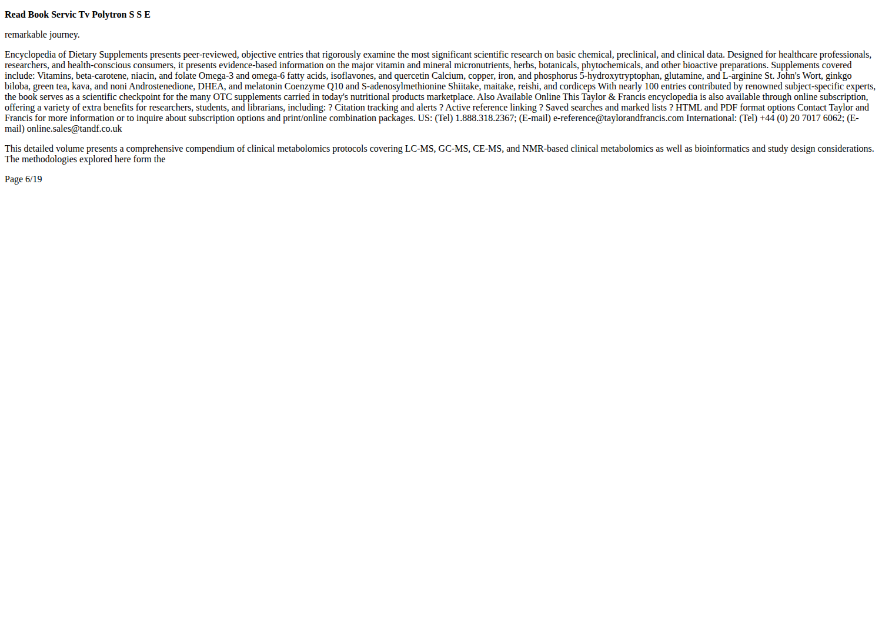Read Book Servic Tv Polytron S S E
remarkable journey.
Encyclopedia of Dietary Supplements presents peer-reviewed, objective entries that rigorously examine the most significant scientific research on basic chemical, preclinical, and clinical data. Designed for healthcare professionals, researchers, and health-conscious consumers, it presents evidence-based information on the major vitamin and mineral micronutrients, herbs, botanicals, phytochemicals, and other bioactive preparations. Supplements covered include: Vitamins, beta-carotene, niacin, and folate Omega-3 and omega-6 fatty acids, isoflavones, and quercetin Calcium, copper, iron, and phosphorus 5-hydroxytryptophan, glutamine, and L-arginine St. John's Wort, ginkgo biloba, green tea, kava, and noni Androstenedione, DHEA, and melatonin Coenzyme Q10 and S-adenosylmethionine Shiitake, maitake, reishi, and cordiceps With nearly 100 entries contributed by renowned subject-specific experts, the book serves as a scientific checkpoint for the many OTC supplements carried in today's nutritional products marketplace. Also Available Online This Taylor & Francis encyclopedia is also available through online subscription, offering a variety of extra benefits for researchers, students, and librarians, including: ? Citation tracking and alerts ? Active reference linking ? Saved searches and marked lists ? HTML and PDF format options Contact Taylor and Francis for more information or to inquire about subscription options and print/online combination packages. US: (Tel) 1.888.318.2367; (E-mail) e-reference@taylorandfrancis.com International: (Tel) +44 (0) 20 7017 6062; (E-mail) online.sales@tandf.co.uk
This detailed volume presents a comprehensive compendium of clinical metabolomics protocols covering LC-MS, GC-MS, CE-MS, and NMR-based clinical metabolomics as well as bioinformatics and study design considerations. The methodologies explored here form the
Page 6/19